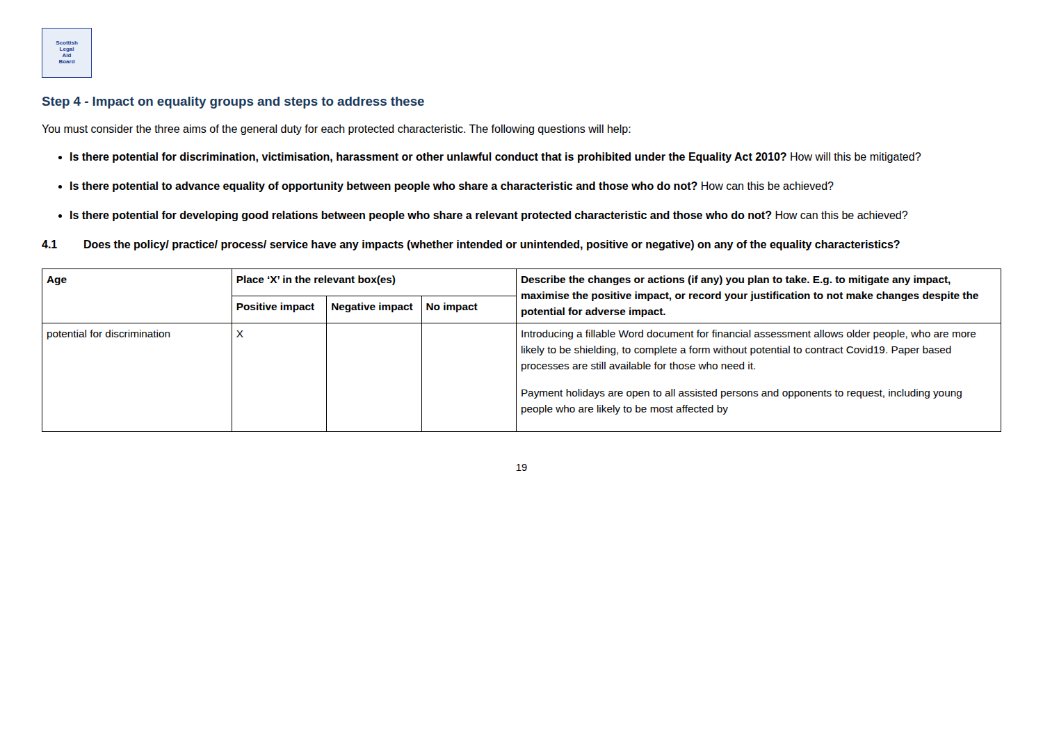Scottish
Legal
Aid
Board
Step 4 - Impact on equality groups and steps to address these
You must consider the three aims of the general duty for each protected characteristic. The following questions will help:
Is there potential for discrimination, victimisation, harassment or other unlawful conduct that is prohibited under the Equality Act 2010? How will this be mitigated?
Is there potential to advance equality of opportunity between people who share a characteristic and those who do not? How can this be achieved?
Is there potential for developing good relations between people who share a relevant protected characteristic and those who do not? How can this be achieved?
4.1 Does the policy/ practice/ process/ service have any impacts (whether intended or unintended, positive or negative) on any of the equality characteristics?
| Age | Place ‘X’ in the relevant box(es) | Describe the changes or actions (if any) you plan to take. E.g. to mitigate any impact, maximise the positive impact, or record your justification to not make changes despite the potential for adverse impact. |
| --- | --- | --- |
| Positive impact | Negative impact | No impact |
| potential for discrimination | X | | | Introducing a fillable Word document for financial assessment allows older people, who are more likely to be shielding, to complete a form without potential to contract Covid19. Paper based processes are still available for those who need it. Payment holidays are open to all assisted persons and opponents to request, including young people who are likely to be most affected by |
19